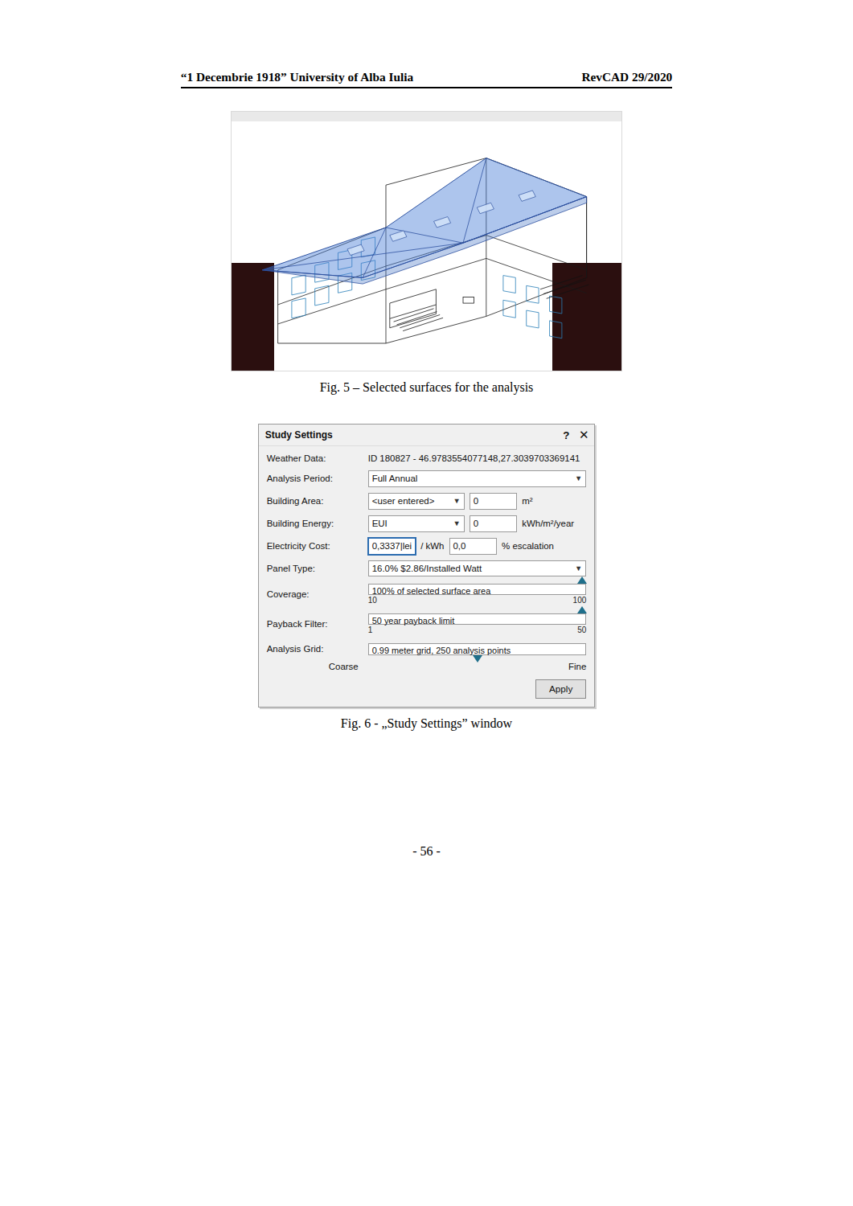“1 Decembrie 1918” University of Alba Iulia
RevCAD 29/2020
Fig. 5 – Selected surfaces for the analysis
Study Settings
?✕
Weather Data:
ID 180827 - 46.9783554077148,27.3039703369141
Analysis Period:
Full Annual▼
Building Area:
<user entered>▼
0
m²
Building Energy:
EUI▼
0
kWh/m²/year
Electricity Cost:
0,3337|lei
/ kWh
0,0
% escalation
Panel Type:
16.0% $2.86/Installed Watt▼
Coverage:
100% of selected surface area
10100
Payback Filter:
50 year payback limit
150
Analysis Grid:
0.99 meter grid, 250 analysis points
Coarse
Fine
Apply
Fig. 6 - „Study Settings” window
- 56 -